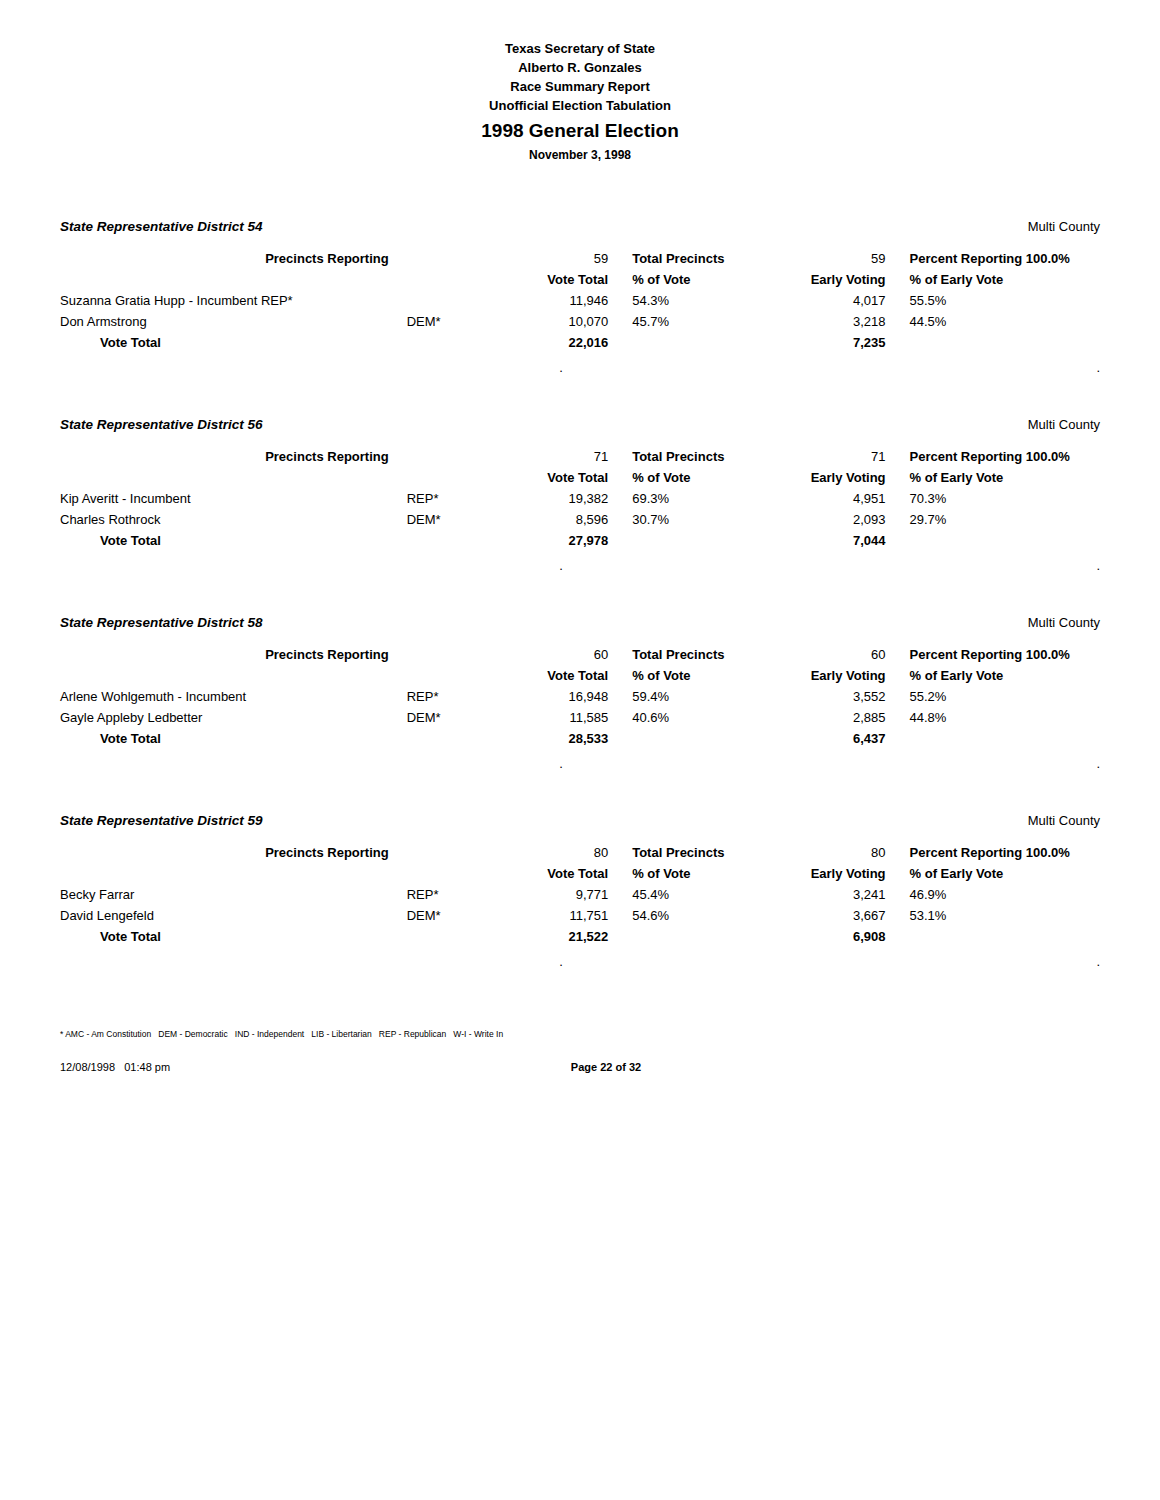Texas Secretary of State
Alberto R. Gonzales
Race Summary Report
Unofficial Election Tabulation
1998 General Election
November 3, 1998
State Representative District 54 Multi County
| Precincts Reporting | | 59 | Total Precincts | 59 | Percent Reporting 100.0% |
| | | Vote Total | % of Vote | Early Voting | % of Early Vote |
| Suzanna Gratia Hupp - Incumbent REP* | | 11,946 | 54.3% | 4,017 | 55.5% |
| Don Armstrong | DEM* | 10,070 | 45.7% | 3,218 | 44.5% |
| Vote Total | | 22,016 | | 7,235 | |
. .
State Representative District 56 Multi County
| Precincts Reporting | | 71 | Total Precincts | 71 | Percent Reporting 100.0% |
| | | Vote Total | % of Vote | Early Voting | % of Early Vote |
| Kip Averitt - Incumbent | REP* | 19,382 | 69.3% | 4,951 | 70.3% |
| Charles Rothrock | DEM* | 8,596 | 30.7% | 2,093 | 29.7% |
| Vote Total | | 27,978 | | 7,044 | |
. .
State Representative District 58 Multi County
| Precincts Reporting | | 60 | Total Precincts | 60 | Percent Reporting 100.0% |
| | | Vote Total | % of Vote | Early Voting | % of Early Vote |
| Arlene Wohlgemuth - Incumbent | REP* | 16,948 | 59.4% | 3,552 | 55.2% |
| Gayle Appleby Ledbetter | DEM* | 11,585 | 40.6% | 2,885 | 44.8% |
| Vote Total | | 28,533 | | 6,437 | |
. .
State Representative District 59 Multi County
| Precincts Reporting | | 80 | Total Precincts | 80 | Percent Reporting 100.0% |
| | | Vote Total | % of Vote | Early Voting | % of Early Vote |
| Becky Farrar | REP* | 9,771 | 45.4% | 3,241 | 46.9% |
| David Lengefeld | DEM* | 11,751 | 54.6% | 3,667 | 53.1% |
| Vote Total | | 21,522 | | 6,908 | |
. .
* AMC - Am Constitution DEM - Democratic IND - Independent LIB - Libertarian REP - Republican W-I - Write In
12/08/1998 01:48 pm Page 22 of 32